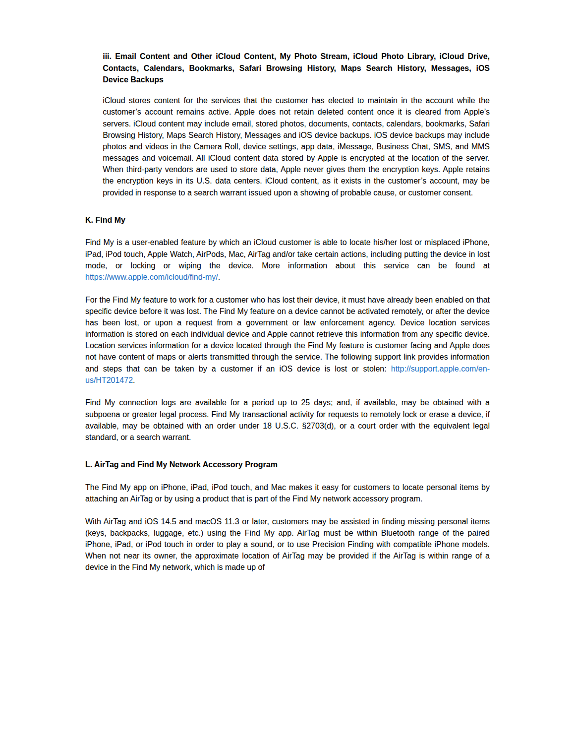iii. Email Content and Other iCloud Content, My Photo Stream, iCloud Photo Library, iCloud Drive, Contacts, Calendars, Bookmarks, Safari Browsing History, Maps Search History, Messages, iOS Device Backups
iCloud stores content for the services that the customer has elected to maintain in the account while the customer’s account remains active. Apple does not retain deleted content once it is cleared from Apple’s servers. iCloud content may include email, stored photos, documents, contacts, calendars, bookmarks, Safari Browsing History, Maps Search History, Messages and iOS device backups. iOS device backups may include photos and videos in the Camera Roll, device settings, app data, iMessage, Business Chat, SMS, and MMS messages and voicemail. All iCloud content data stored by Apple is encrypted at the location of the server. When third-party vendors are used to store data, Apple never gives them the encryption keys. Apple retains the encryption keys in its U.S. data centers. iCloud content, as it exists in the customer’s account, may be provided in response to a search warrant issued upon a showing of probable cause, or customer consent.
K. Find My
Find My is a user-enabled feature by which an iCloud customer is able to locate his/her lost or misplaced iPhone, iPad, iPod touch, Apple Watch, AirPods, Mac, AirTag and/or take certain actions, including putting the device in lost mode, or locking or wiping the device. More information about this service can be found at https://www.apple.com/icloud/find-my/.
For the Find My feature to work for a customer who has lost their device, it must have already been enabled on that specific device before it was lost. The Find My feature on a device cannot be activated remotely, or after the device has been lost, or upon a request from a government or law enforcement agency. Device location services information is stored on each individual device and Apple cannot retrieve this information from any specific device. Location services information for a device located through the Find My feature is customer facing and Apple does not have content of maps or alerts transmitted through the service. The following support link provides information and steps that can be taken by a customer if an iOS device is lost or stolen: http://support.apple.com/en-us/HT201472.
Find My connection logs are available for a period up to 25 days; and, if available, may be obtained with a subpoena or greater legal process. Find My transactional activity for requests to remotely lock or erase a device, if available, may be obtained with an order under 18 U.S.C. §2703(d), or a court order with the equivalent legal standard, or a search warrant.
L. AirTag and Find My Network Accessory Program
The Find My app on iPhone, iPad, iPod touch, and Mac makes it easy for customers to locate personal items by attaching an AirTag or by using a product that is part of the Find My network accessory program.
With AirTag and iOS 14.5 and macOS 11.3 or later, customers may be assisted in finding missing personal items (keys, backpacks, luggage, etc.) using the Find My app. AirTag must be within Bluetooth range of the paired iPhone, iPad, or iPod touch in order to play a sound, or to use Precision Finding with compatible iPhone models. When not near its owner, the approximate location of AirTag may be provided if the AirTag is within range of a device in the Find My network, which is made up of